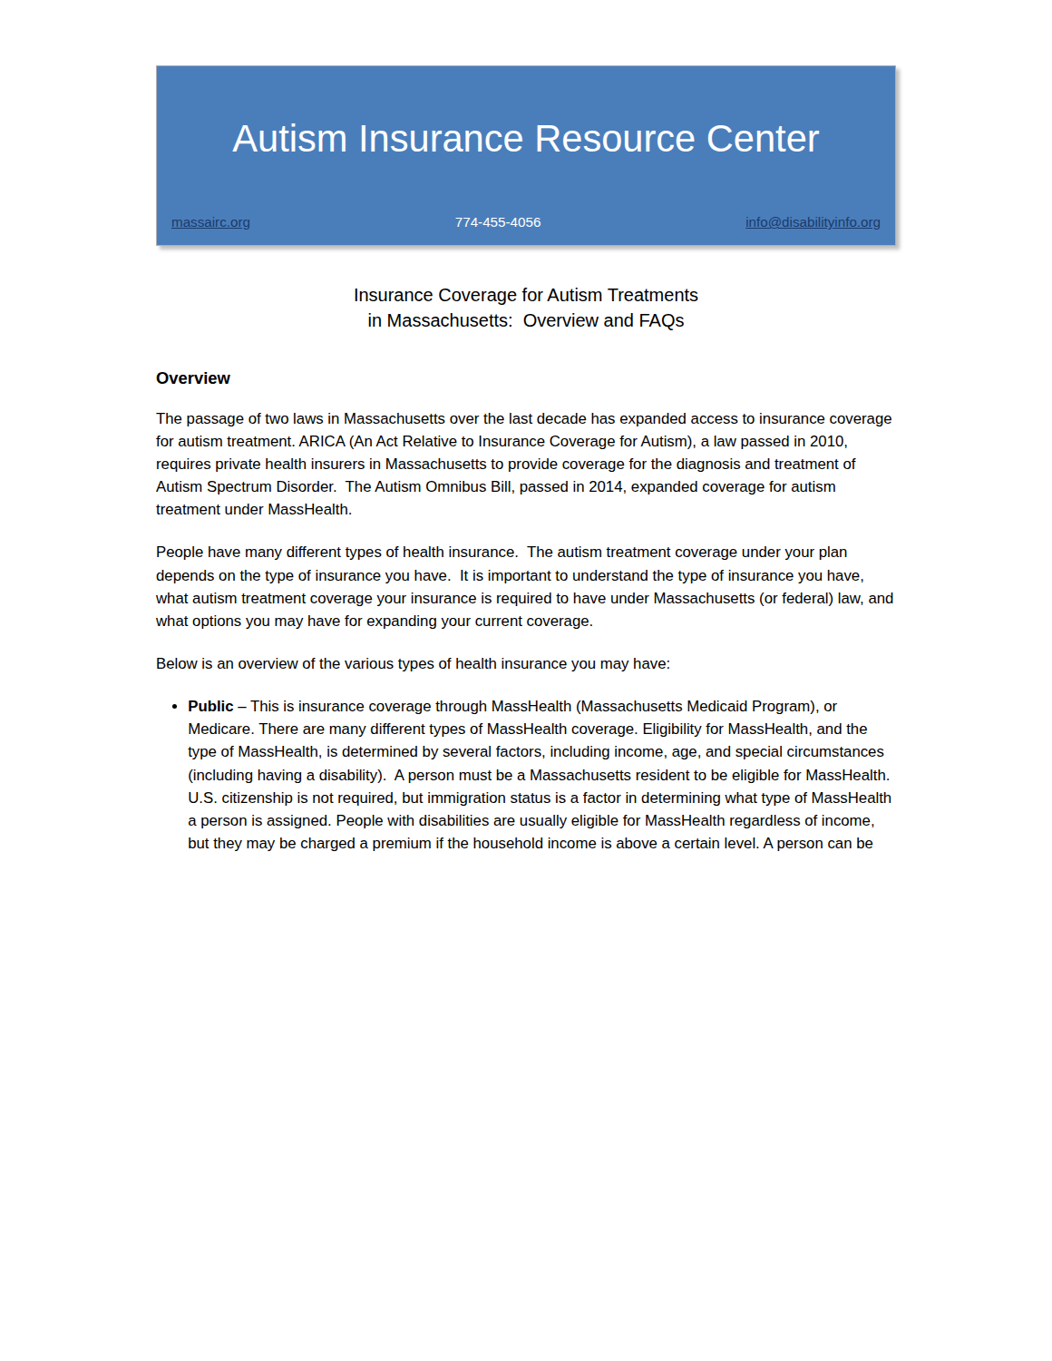Autism Insurance Resource Center
massairc.org 774-455-4056 info@disabilityinfo.org
Insurance Coverage for Autism Treatments
in Massachusetts: Overview and FAQs
Overview
The passage of two laws in Massachusetts over the last decade has expanded access to insurance coverage for autism treatment. ARICA (An Act Relative to Insurance Coverage for Autism), a law passed in 2010, requires private health insurers in Massachusetts to provide coverage for the diagnosis and treatment of Autism Spectrum Disorder. The Autism Omnibus Bill, passed in 2014, expanded coverage for autism treatment under MassHealth.
People have many different types of health insurance. The autism treatment coverage under your plan depends on the type of insurance you have. It is important to understand the type of insurance you have, what autism treatment coverage your insurance is required to have under Massachusetts (or federal) law, and what options you may have for expanding your current coverage.
Below is an overview of the various types of health insurance you may have:
Public – This is insurance coverage through MassHealth (Massachusetts Medicaid Program), or Medicare. There are many different types of MassHealth coverage. Eligibility for MassHealth, and the type of MassHealth, is determined by several factors, including income, age, and special circumstances (including having a disability). A person must be a Massachusetts resident to be eligible for MassHealth. U.S. citizenship is not required, but immigration status is a factor in determining what type of MassHealth a person is assigned. People with disabilities are usually eligible for MassHealth regardless of income, but they may be charged a premium if the household income is above a certain level. A person can be